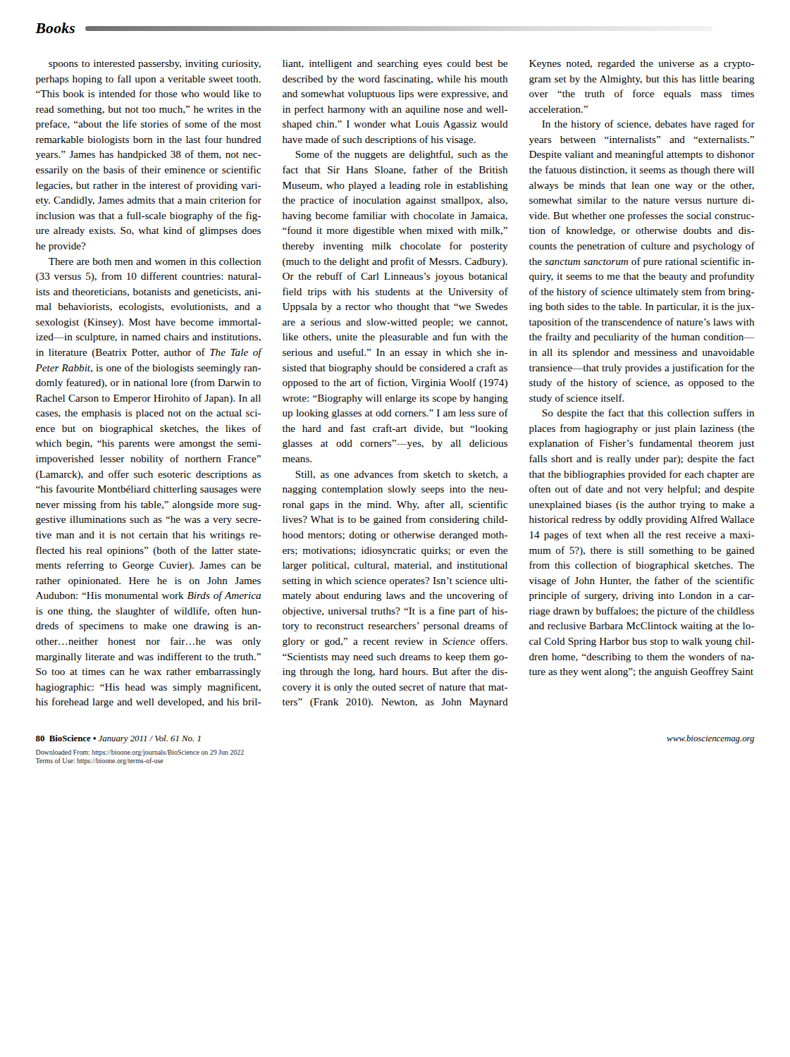Books
spoons to interested passersby, inviting curiosity, perhaps hoping to fall upon a veritable sweet tooth. “This book is intended for those who would like to read something, but not too much,” he writes in the preface, “about the life stories of some of the most remarkable biologists born in the last four hundred years.” James has handpicked 38 of them, not necessarily on the basis of their eminence or scientific legacies, but rather in the interest of providing variety. Candidly, James admits that a main criterion for inclusion was that a full-scale biography of the figure already exists. So, what kind of glimpses does he provide?
There are both men and women in this collection (33 versus 5), from 10 different countries: naturalists and theoreticians, botanists and geneticists, animal behaviorists, ecologists, evolutionists, and a sexologist (Kinsey). Most have become immortalized—in sculpture, in named chairs and institutions, in literature (Beatrix Potter, author of The Tale of Peter Rabbit, is one of the biologists seemingly randomly featured), or in national lore (from Darwin to Rachel Carson to Emperor Hirohito of Japan). In all cases, the emphasis is placed not on the actual science but on biographical sketches, the likes of which begin, “his parents were amongst the semi-impoverished lesser nobility of northern France” (Lamarck), and offer such esoteric descriptions as “his favourite Montbéliard chitterling sausages were never missing from his table,” alongside more suggestive illuminations such as “he was a very secretive man and it is not certain that his writings reflected his real opinions” (both of the latter statements referring to George Cuvier). James can be rather opinionated. Here he is on John James Audubon: “His monumental work Birds of America is one thing, the slaughter of wildlife, often hundreds of specimens to make one drawing is another…neither honest nor fair…he was only marginally literate and was indifferent to the truth.” So too at times can he wax rather embarrassingly hagiographic: “His head was simply magnificent, his forehead large and well developed, and his brilliant, intelligent and searching eyes could best be described by the word fascinating, while his mouth and somewhat voluptuous lips were expressive, and in perfect harmony with an aquiline nose and well-shaped chin.” I wonder what Louis Agassiz would have made of such descriptions of his visage.
Some of the nuggets are delightful, such as the fact that Sir Hans Sloane, father of the British Museum, who played a leading role in establishing the practice of inoculation against smallpox, also, having become familiar with chocolate in Jamaica, “found it more digestible when mixed with milk,” thereby inventing milk chocolate for posterity (much to the delight and profit of Messrs. Cadbury). Or the rebuff of Carl Linneaus’s joyous botanical field trips with his students at the University of Uppsala by a rector who thought that “we Swedes are a serious and slow-witted people; we cannot, like others, unite the pleasurable and fun with the serious and useful.” In an essay in which she insisted that biography should be considered a craft as opposed to the art of fiction, Virginia Woolf (1974) wrote: “Biography will enlarge its scope by hanging up looking glasses at odd corners.” I am less sure of the hard and fast craft-art divide, but “looking glasses at odd corners”—yes, by all delicious means.
Still, as one advances from sketch to sketch, a nagging contemplation slowly seeps into the neuronal gaps in the mind. Why, after all, scientific lives? What is to be gained from considering childhood mentors; doting or otherwise deranged mothers; motivations; idiosyncratic quirks; or even the larger political, cultural, material, and institutional setting in which science operates? Isn’t science ultimately about enduring laws and the uncovering of objective, universal truths? “It is a fine part of history to reconstruct researchers’ personal dreams of glory or god,” a recent review in Science offers. “Scientists may need such dreams to keep them going through the long, hard hours. But after the discovery it is only the outed secret of nature that matters” (Frank 2010). Newton, as John Maynard Keynes noted, regarded the universe as a cryptogram set by the Almighty, but this has little bearing over “the truth of force equals mass times acceleration.”
In the history of science, debates have raged for years between “internalists” and “externalists.” Despite valiant and meaningful attempts to dishonor the fatuous distinction, it seems as though there will always be minds that lean one way or the other, somewhat similar to the nature versus nurture divide. But whether one professes the social construction of knowledge, or otherwise doubts and discounts the penetration of culture and psychology of the sanctum sanctorum of pure rational scientific inquiry, it seems to me that the beauty and profundity of the history of science ultimately stem from bringing both sides to the table. In particular, it is the juxtaposition of the transcendence of nature’s laws with the frailty and peculiarity of the human condition—in all its splendor and messiness and unavoidable transience—that truly provides a justification for the study of the history of science, as opposed to the study of science itself.
So despite the fact that this collection suffers in places from hagiography or just plain laziness (the explanation of Fisher’s fundamental theorem just falls short and is really under par); despite the fact that the bibliographies provided for each chapter are often out of date and not very helpful; and despite unexplained biases (is the author trying to make a historical redress by oddly providing Alfred Wallace 14 pages of text when all the rest receive a maximum of 5?), there is still something to be gained from this collection of biographical sketches. The visage of John Hunter, the father of the scientific principle of surgery, driving into London in a carriage drawn by buffaloes; the picture of the childless and reclusive Barbara McClintock waiting at the local Cold Spring Harbor bus stop to walk young children home, “describing to them the wonders of nature as they went along”; the anguish Geoffrey Saint
80 BioScience • January 2011 / Vol. 61 No. 1
www.biosciencemag.org
Downloaded From: https://bioone.org/journals/BioScience on 29 Jun 2022
Terms of Use: https://bioone.org/terms-of-use